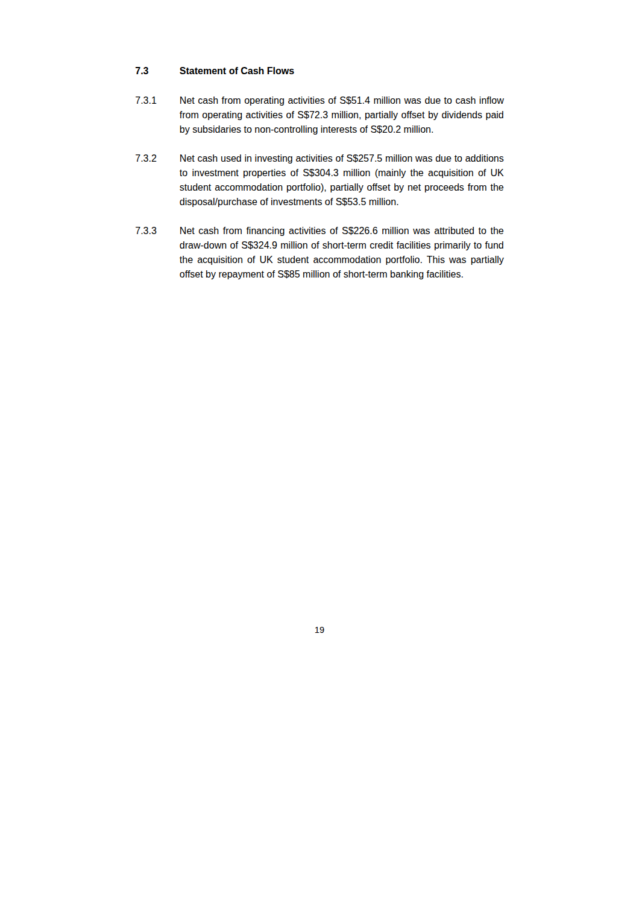7.3
Statement of Cash Flows
7.3.1
Net cash from operating activities of S$51.4 million was due to cash inflow from operating activities of S$72.3 million, partially offset by dividends paid by subsidaries to non-controlling interests of S$20.2 million.
7.3.2
Net cash used in investing activities of S$257.5 million was due to additions to investment properties of S$304.3 million (mainly the acquisition of UK student accommodation portfolio), partially offset by net proceeds from the disposal/purchase of investments of S$53.5 million.
7.3.3
Net cash from financing activities of S$226.6 million was attributed to the draw-down of S$324.9 million of short-term credit facilities primarily to fund the acquisition of UK student accommodation portfolio. This was partially offset by repayment of S$85 million of short-term banking facilities.
19